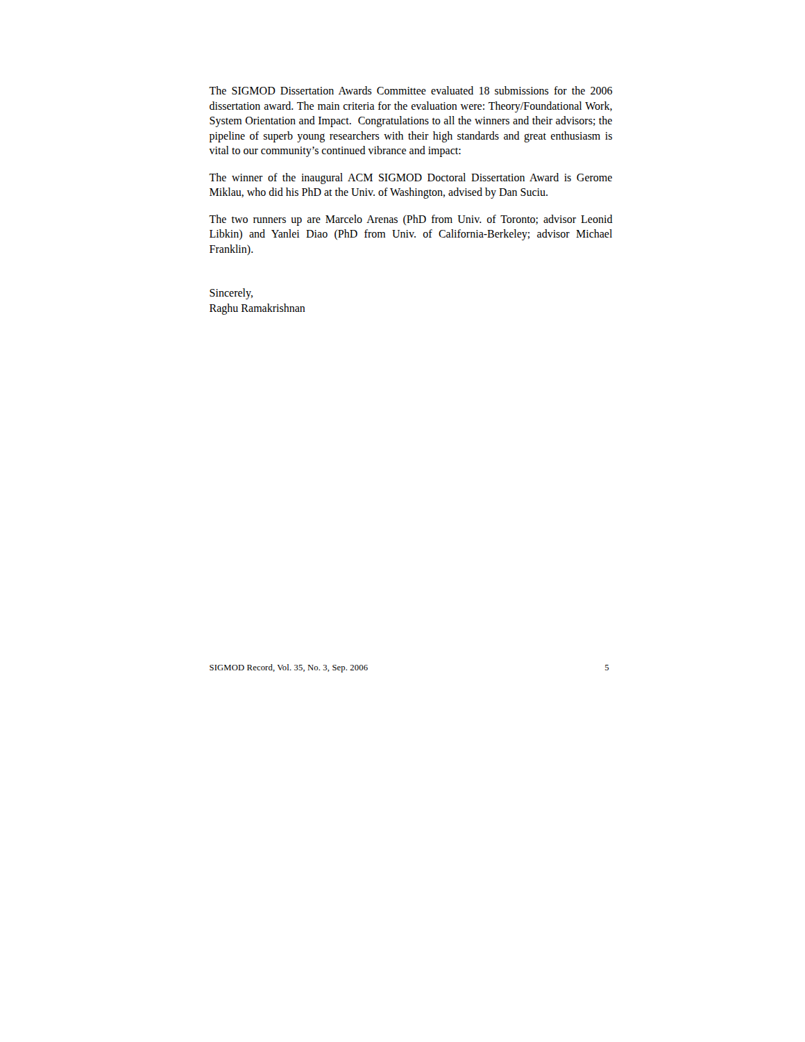The SIGMOD Dissertation Awards Committee evaluated 18 submissions for the 2006 dissertation award. The main criteria for the evaluation were: Theory/Foundational Work, System Orientation and Impact. Congratulations to all the winners and their advisors; the pipeline of superb young researchers with their high standards and great enthusiasm is vital to our community’s continued vibrance and impact:
The winner of the inaugural ACM SIGMOD Doctoral Dissertation Award is Gerome Miklau, who did his PhD at the Univ. of Washington, advised by Dan Suciu.
The two runners up are Marcelo Arenas (PhD from Univ. of Toronto; advisor Leonid Libkin) and Yanlei Diao (PhD from Univ. of California-Berkeley; advisor Michael Franklin).
Sincerely,
Raghu Ramakrishnan
SIGMOD Record, Vol. 35, No. 3, Sep. 2006 5